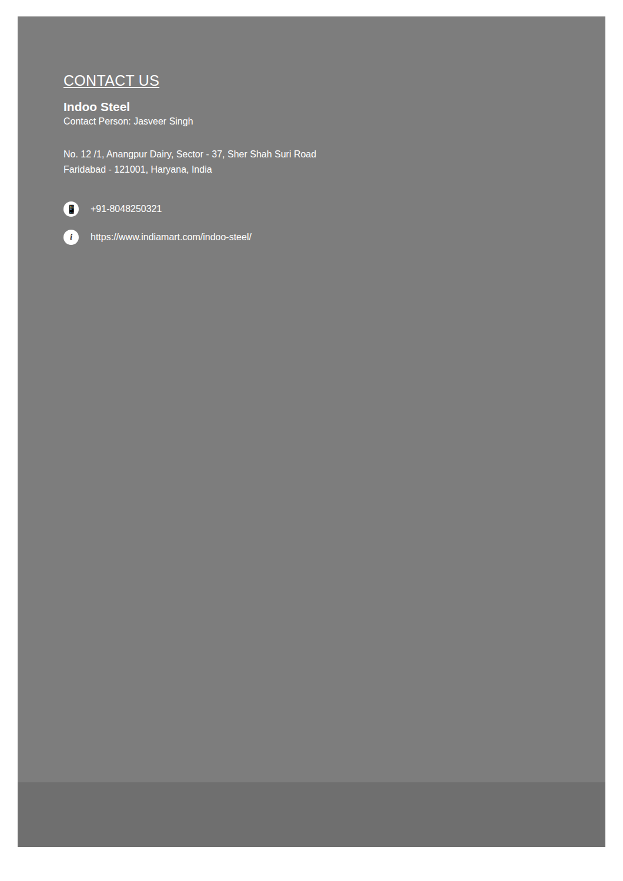CONTACT US
Indoo Steel
Contact Person: Jasveer Singh
No. 12 /1, Anangpur Dairy, Sector - 37, Sher Shah Suri Road
Faridabad - 121001, Haryana, India
📱 +91-8048250321
i https://www.indiamart.com/indoo-steel/